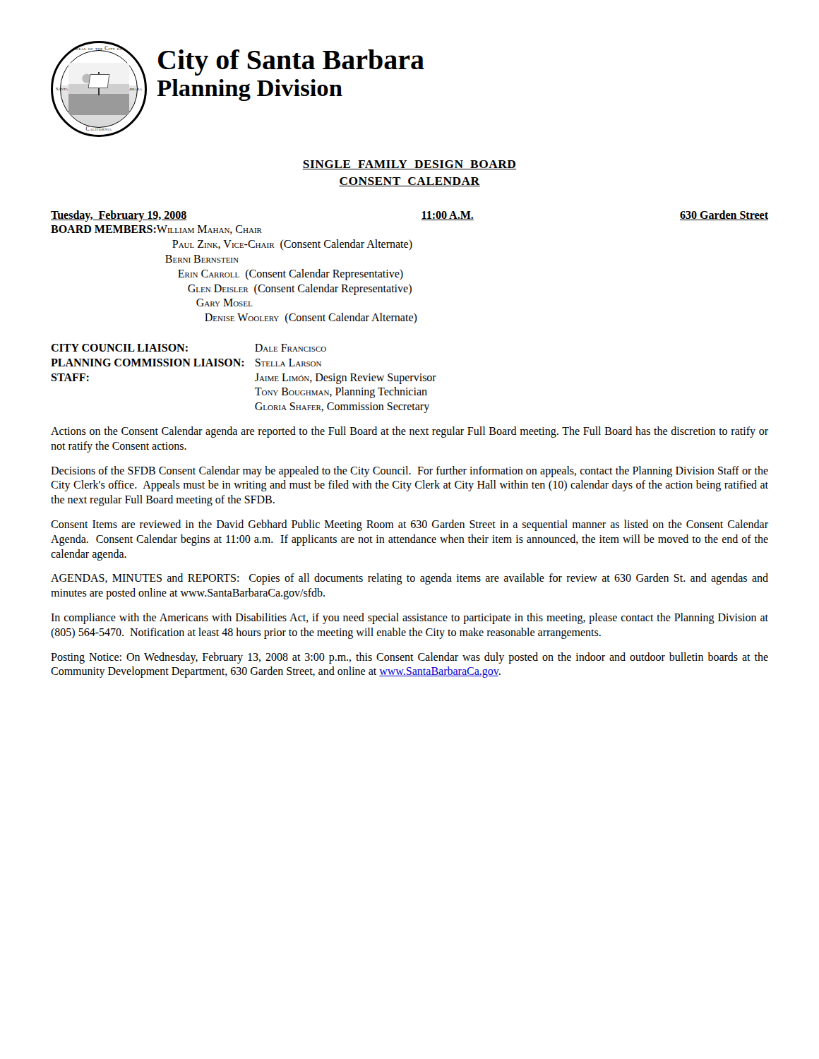Seal of the City of
California
Santa
Barbara
City of Santa Barbara
Planning Division
SINGLE FAMILY DESIGN BOARD
CONSENT CALENDAR
Tuesday, February 19, 2008
11:00 A.M.
630 Garden Street
| BOARD MEMBERS: | William Mahan, Chair Paul Zink, Vice-Chair (Consent Calendar Alternate) Berni Bernstein Erin Carroll (Consent Calendar Representative) Glen Deisler (Consent Calendar Representative) Gary Mosel Denise Woolery (Consent Calendar Alternate) |
| CITY COUNCIL LIAISON: | Dale Francisco |
| PLANNING COMMISSION LIAISON: | Stella Larson |
| STAFF: | Jaime Limón , Design Review Supervisor Tony Boughman , Planning Technician Gloria Shafer , Commission Secretary |
Actions on the Consent Calendar agenda are reported to the Full Board at the next regular Full Board meeting. The Full Board has the discretion to ratify or not ratify the Consent actions.
Decisions of the SFDB Consent Calendar may be appealed to the City Council. For further information on appeals, contact the Planning Division Staff or the City Clerk's office. Appeals must be in writing and must be filed with the City Clerk at City Hall within ten (10) calendar days of the action being ratified at the next regular Full Board meeting of the SFDB.
Consent Items are reviewed in the David Gebhard Public Meeting Room at 630 Garden Street in a sequential manner as listed on the Consent Calendar Agenda. Consent Calendar begins at 11:00 a.m. If applicants are not in attendance when their item is announced, the item will be moved to the end of the calendar agenda.
AGENDAS, MINUTES and REPORTS: Copies of all documents relating to agenda items are available for review at 630 Garden St. and agendas and minutes are posted online at www.SantaBarbaraCa.gov/sfdb.
In compliance with the Americans with Disabilities Act, if you need special assistance to participate in this meeting, please contact the Planning Division at (805) 564-5470. Notification at least 48 hours prior to the meeting will enable the City to make reasonable arrangements.
Posting Notice: On Wednesday, February 13, 2008 at 3:00 p.m., this Consent Calendar was duly posted on the indoor and outdoor bulletin boards at the Community Development Department, 630 Garden Street, and online at www.SantaBarbaraCa.gov.